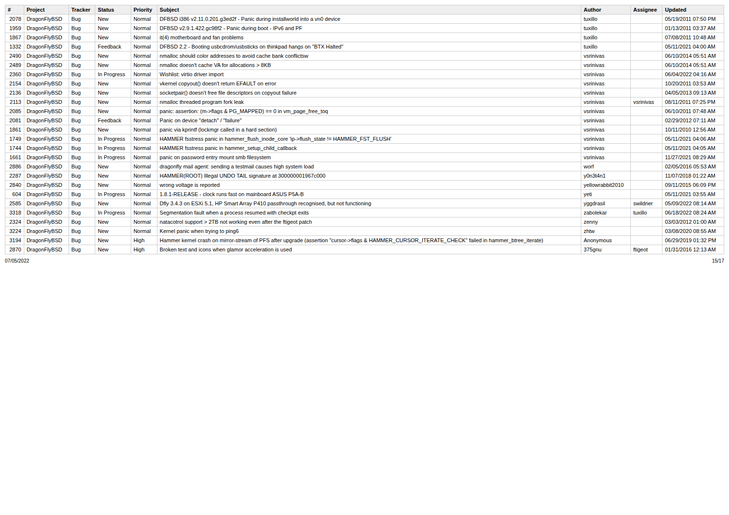| # | Project | Tracker | Status | Priority | Subject | Author | Assignee | Updated |
| --- | --- | --- | --- | --- | --- | --- | --- | --- |
| 2078 | DragonFlyBSD | Bug | New | Normal | DFBSD i386 v2.11.0.201.g3ed2f - Panic during installworld into a vn0 device | tuxillo | | 05/19/2011 07:50 PM |
| 1959 | DragonFlyBSD | Bug | New | Normal | DFBSD v2.9.1.422.gc98f2 - Panic during boot - IPv6 and PF | tuxillo | | 01/13/2011 03:37 AM |
| 1867 | DragonFlyBSD | Bug | New | Normal | it(4) motherboard and fan problems | tuxillo | | 07/08/2011 10:48 AM |
| 1332 | DragonFlyBSD | Bug | Feedback | Normal | DFBSD 2.2 - Booting usbcdrom/usbsticks on thinkpad hangs on "BTX Halted" | tuxillo | | 05/11/2021 04:00 AM |
| 2490 | DragonFlyBSD | Bug | New | Normal | nmalloc should color addresses to avoid cache bank conflictsw | vsrinivas | | 06/10/2014 05:51 AM |
| 2489 | DragonFlyBSD | Bug | New | Normal | nmalloc doesn't cache VA for allocations > 8KB | vsrinivas | | 06/10/2014 05:51 AM |
| 2360 | DragonFlyBSD | Bug | In Progress | Normal | Wishlist: virtio driver import | vsrinivas | | 06/04/2022 04:16 AM |
| 2154 | DragonFlyBSD | Bug | New | Normal | vkernel copyout() doesn't return EFAULT on error | vsrinivas | | 10/20/2011 03:53 AM |
| 2136 | DragonFlyBSD | Bug | New | Normal | socketpair() doesn't free file descriptors on copyout failure | vsrinivas | | 04/05/2013 09:13 AM |
| 2113 | DragonFlyBSD | Bug | New | Normal | nmalloc threaded program fork leak | vsrinivas | vsrinivas | 08/11/2011 07:25 PM |
| 2085 | DragonFlyBSD | Bug | New | Normal | panic: assertion: (m->flags & PG_MAPPED) == 0 in vm_page_free_toq | vsrinivas | | 06/10/2011 07:48 AM |
| 2081 | DragonFlyBSD | Bug | Feedback | Normal | Panic on device "detach" / "failure" | vsrinivas | | 02/29/2012 07:11 AM |
| 1861 | DragonFlyBSD | Bug | New | Normal | panic via kprintf (lockmgr called in a hard section) | vsrinivas | | 10/11/2010 12:56 AM |
| 1749 | DragonFlyBSD | Bug | In Progress | Normal | HAMMER fsstress panic in hammer_flush_inode_core 'ip->flush_state != HAMMER_FST_FLUSH' | vsrinivas | | 05/11/2021 04:06 AM |
| 1744 | DragonFlyBSD | Bug | In Progress | Normal | HAMMER fsstress panic in hammer_setup_child_callback | vsrinivas | | 05/11/2021 04:05 AM |
| 1661 | DragonFlyBSD | Bug | In Progress | Normal | panic on password entry mount smb filesystem | vsrinivas | | 11/27/2021 08:29 AM |
| 2886 | DragonFlyBSD | Bug | New | Normal | dragonfly mail agent: sending a testmail causes high system load | worf | | 02/05/2016 05:53 AM |
| 2287 | DragonFlyBSD | Bug | New | Normal | HAMMER(ROOT) Illegal UNDO TAIL signature at 300000001967c000 | y0n3t4n1 | | 11/07/2018 01:22 AM |
| 2840 | DragonFlyBSD | Bug | New | Normal | wrong voltage is reported | yellowrabbit2010 | | 09/11/2015 06:09 PM |
| 604 | DragonFlyBSD | Bug | In Progress | Normal | 1.8.1-RELEASE - clock runs fast on mainboard ASUS P5A-B | yeti | | 05/11/2021 03:55 AM |
| 2585 | DragonFlyBSD | Bug | New | Normal | Dfly 3.4.3 on ESXi 5.1, HP Smart Array P410 passthrough recognised, but not functioning | yggdrasil | swildner | 05/09/2022 08:14 AM |
| 3318 | DragonFlyBSD | Bug | In Progress | Normal | Segmentation fault when a process resumed with checkpt exits | zabolekar | tuxillo | 06/18/2022 08:24 AM |
| 2324 | DragonFlyBSD | Bug | New | Normal | natacotrol support > 2TB not working even after the ftigeot patch | zenny | | 03/03/2012 01:00 AM |
| 3224 | DragonFlyBSD | Bug | New | Normal | Kernel panic when trying to ping6 | zhtw | | 03/08/2020 08:55 AM |
| 3194 | DragonFlyBSD | Bug | New | High | Hammer kernel crash on mirror-stream of PFS after upgrade (assertion "cursor->flags & HAMMER_CURSOR_ITERATE_CHECK" failed in hammer_btree_iterate) | Anonymous | | 06/29/2019 01:32 PM |
| 2870 | DragonFlyBSD | Bug | New | High | Broken text and icons when glamor acceleration is used | 375gnu | ftigeot | 01/31/2016 12:13 AM |
07/05/2022 15/17